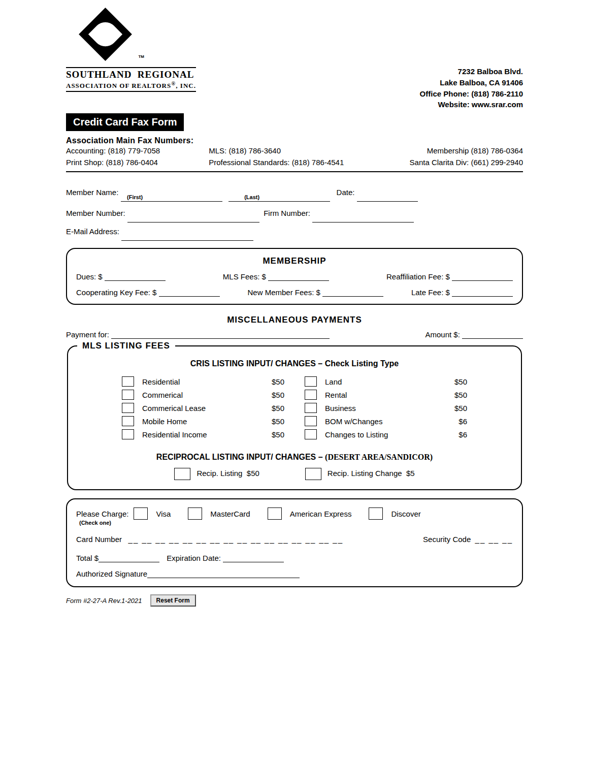TM
SOUTHLAND REGIONAL
ASSOCIATION OF REALTORS®, INC.
7232 Balboa Blvd.
Lake Balboa, CA 91406
Office Phone: (818) 786-2110
Website: www.srar.com
Credit Card Fax Form
Association Main Fax Numbers:
Accounting: (818) 779-7058
Print Shop: (818) 786-0404
MLS: (818) 786-3640
Professional Standards: (818) 786-4541
Membership (818) 786-0364
Santa Clarita Div: (661) 299-2940
Member Name: Date:
(First)(Last)
Member Number: Firm Number:
E-Mail Address:
MEMBERSHIP
Dues: $ MLS Fees: $ Reaffiliation Fee: $
Cooperating Key Fee: $ New Member Fees: $ Late Fee: $
MISCELLANEOUS PAYMENTS
Payment for: Amount $:
MLS LISTING FEES
CRIS LISTING INPUT/ CHANGES – Check Listing Type
Residential$50
Land$50
Commerical$50
Rental$50
Commerical Lease$50
Business$50
Mobile Home$50
BOM w/Changes$6
Residential Income$50
Changes to Listing$6
RECIPROCAL LISTING INPUT/ CHANGES – (DESERT AREA/SANDICOR)
Recip. Listing $50 Recip. Listing Change $5
Please Charge: Visa MasterCard American Express Discover
(Check one)
Card Number __ __ __ __ __ __ __ __ __ __ __ __ __ __ __ __ Security Code __ __ __
Total $ Expiration Date: Authorized Signature
Form #2-27-A Rev.1-2021 Reset Form